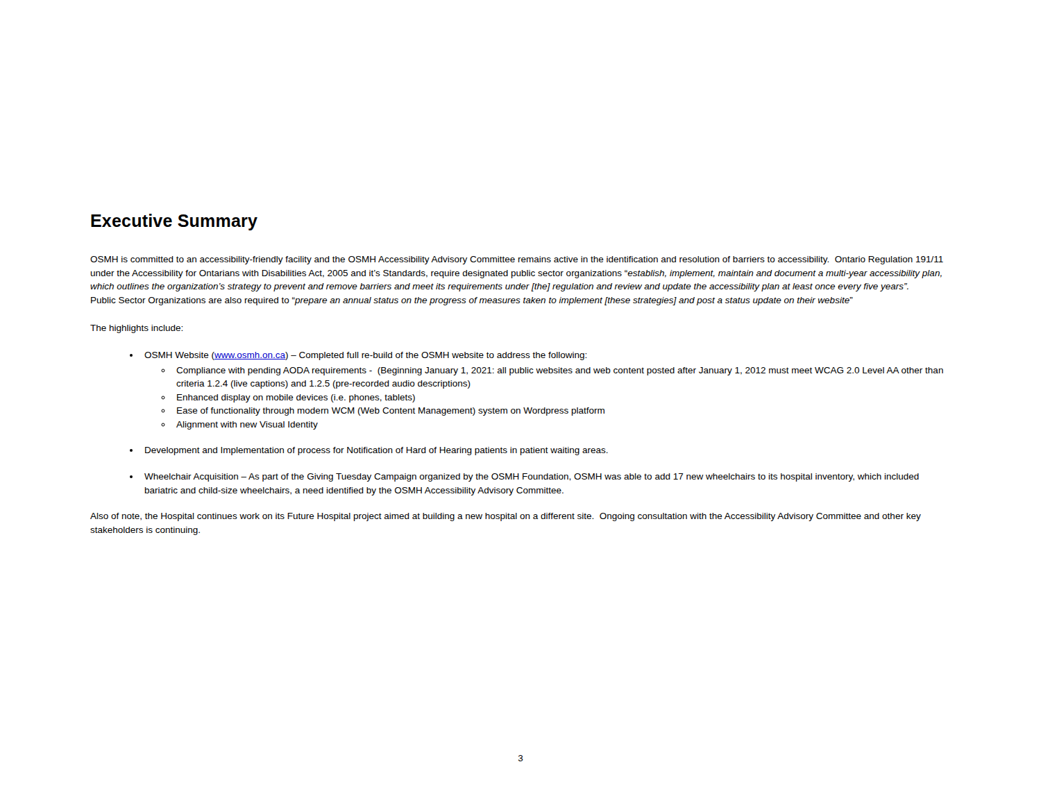Executive Summary
OSMH is committed to an accessibility-friendly facility and the OSMH Accessibility Advisory Committee remains active in the identification and resolution of barriers to accessibility. Ontario Regulation 191/11 under the Accessibility for Ontarians with Disabilities Act, 2005 and it’s Standards, require designated public sector organizations “establish, implement, maintain and document a multi-year accessibility plan, which outlines the organization’s strategy to prevent and remove barriers and meet its requirements under [the] regulation and review and update the accessibility plan at least once every five years”. Public Sector Organizations are also required to “prepare an annual status on the progress of measures taken to implement [these strategies] and post a status update on their website”
The highlights include:
OSMH Website (www.osmh.on.ca) – Completed full re-build of the OSMH website to address the following:
Compliance with pending AODA requirements - (Beginning January 1, 2021: all public websites and web content posted after January 1, 2012 must meet WCAG 2.0 Level AA other than criteria 1.2.4 (live captions) and 1.2.5 (pre-recorded audio descriptions)
Enhanced display on mobile devices (i.e. phones, tablets)
Ease of functionality through modern WCM (Web Content Management) system on Wordpress platform
Alignment with new Visual Identity
Development and Implementation of process for Notification of Hard of Hearing patients in patient waiting areas.
Wheelchair Acquisition – As part of the Giving Tuesday Campaign organized by the OSMH Foundation, OSMH was able to add 17 new wheelchairs to its hospital inventory, which included bariatric and child-size wheelchairs, a need identified by the OSMH Accessibility Advisory Committee.
Also of note, the Hospital continues work on its Future Hospital project aimed at building a new hospital on a different site. Ongoing consultation with the Accessibility Advisory Committee and other key stakeholders is continuing.
3